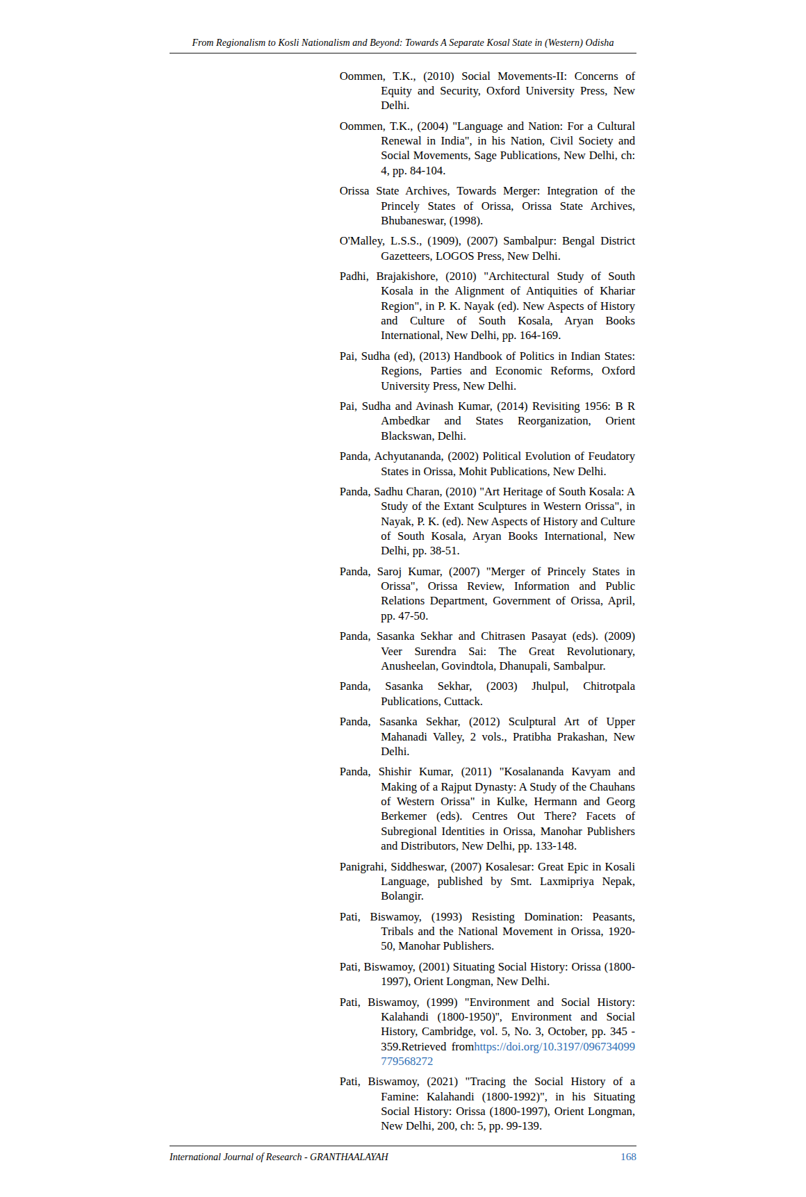From Regionalism to Kosli Nationalism and Beyond: Towards A Separate Kosal State in (Western) Odisha
Oommen, T.K., (2010) Social Movements-II: Concerns of Equity and Security, Oxford University Press, New Delhi.
Oommen, T.K., (2004) "Language and Nation: For a Cultural Renewal in India", in his Nation, Civil Society and Social Movements, Sage Publications, New Delhi, ch: 4, pp. 84-104.
Orissa State Archives, Towards Merger: Integration of the Princely States of Orissa, Orissa State Archives, Bhubaneswar, (1998).
O'Malley, L.S.S., (1909), (2007) Sambalpur: Bengal District Gazetteers, LOGOS Press, New Delhi.
Padhi, Brajakishore, (2010) "Architectural Study of South Kosala in the Alignment of Antiquities of Khariar Region", in P. K. Nayak (ed). New Aspects of History and Culture of South Kosala, Aryan Books International, New Delhi, pp. 164-169.
Pai, Sudha (ed), (2013) Handbook of Politics in Indian States: Regions, Parties and Economic Reforms, Oxford University Press, New Delhi.
Pai, Sudha and Avinash Kumar, (2014) Revisiting 1956: B R Ambedkar and States Reorganization, Orient Blackswan, Delhi.
Panda, Achyutananda, (2002) Political Evolution of Feudatory States in Orissa, Mohit Publications, New Delhi.
Panda, Sadhu Charan, (2010) "Art Heritage of South Kosala: A Study of the Extant Sculptures in Western Orissa", in Nayak, P. K. (ed). New Aspects of History and Culture of South Kosala, Aryan Books International, New Delhi, pp. 38-51.
Panda, Saroj Kumar, (2007) "Merger of Princely States in Orissa", Orissa Review, Information and Public Relations Department, Government of Orissa, April, pp. 47-50.
Panda, Sasanka Sekhar and Chitrasen Pasayat (eds). (2009) Veer Surendra Sai: The Great Revolutionary, Anusheelan, Govindtola, Dhanupali, Sambalpur.
Panda, Sasanka Sekhar, (2003) Jhulpul, Chitrotpala Publications, Cuttack.
Panda, Sasanka Sekhar, (2012) Sculptural Art of Upper Mahanadi Valley, 2 vols., Pratibha Prakashan, New Delhi.
Panda, Shishir Kumar, (2011) "Kosalananda Kavyam and Making of a Rajput Dynasty: A Study of the Chauhans of Western Orissa" in Kulke, Hermann and Georg Berkemer (eds). Centres Out There? Facets of Subregional Identities in Orissa, Manohar Publishers and Distributors, New Delhi, pp. 133-148.
Panigrahi, Siddheswar, (2007) Kosalesar: Great Epic in Kosali Language, published by Smt. Laxmipriya Nepak, Bolangir.
Pati, Biswamoy, (1993) Resisting Domination: Peasants, Tribals and the National Movement in Orissa, 1920-50, Manohar Publishers.
Pati, Biswamoy, (2001) Situating Social History: Orissa (1800-1997), Orient Longman, New Delhi.
Pati, Biswamoy, (1999) "Environment and Social History: Kalahandi (1800-1950)'', Environment and Social History, Cambridge, vol. 5, No. 3, October, pp. 345 - 359.Retrieved fromhttps://doi.org/10.3197/096734099779568272
Pati, Biswamoy, (2021) "Tracing the Social History of a Famine: Kalahandi (1800-1992)", in his Situating Social History: Orissa (1800-1997), Orient Longman, New Delhi, 200, ch: 5, pp. 99-139.
International Journal of Research - GRANTHAALAYAH 168